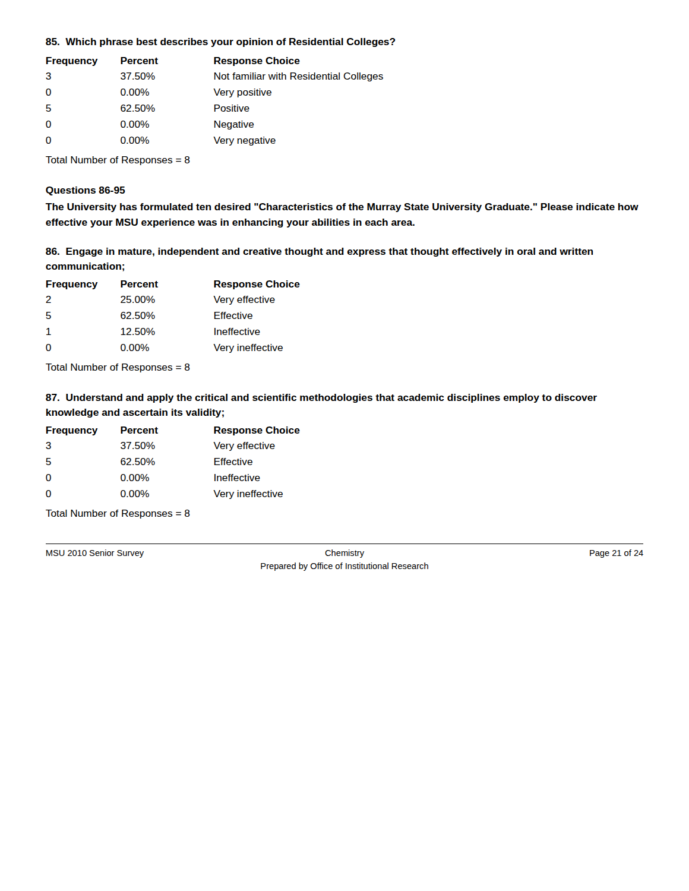85. Which phrase best describes your opinion of Residential Colleges?
| Frequency | Percent | Response Choice |
| --- | --- | --- |
| 3 | 37.50% | Not familiar with Residential Colleges |
| 0 | 0.00% | Very positive |
| 5 | 62.50% | Positive |
| 0 | 0.00% | Negative |
| 0 | 0.00% | Very negative |
Total Number of Responses = 8
Questions 86-95
The University has formulated ten desired "Characteristics of the Murray State University Graduate." Please indicate how effective your MSU experience was in enhancing your abilities in each area.
86. Engage in mature, independent and creative thought and express that thought effectively in oral and written communication;
| Frequency | Percent | Response Choice |
| --- | --- | --- |
| 2 | 25.00% | Very effective |
| 5 | 62.50% | Effective |
| 1 | 12.50% | Ineffective |
| 0 | 0.00% | Very ineffective |
Total Number of Responses = 8
87. Understand and apply the critical and scientific methodologies that academic disciplines employ to discover knowledge and ascertain its validity;
| Frequency | Percent | Response Choice |
| --- | --- | --- |
| 3 | 37.50% | Very effective |
| 5 | 62.50% | Effective |
| 0 | 0.00% | Ineffective |
| 0 | 0.00% | Very ineffective |
Total Number of Responses = 8
| MSU 2010 Senior Survey | Chemistry Prepared by Office of Institutional Research | Page 21 of 24 |